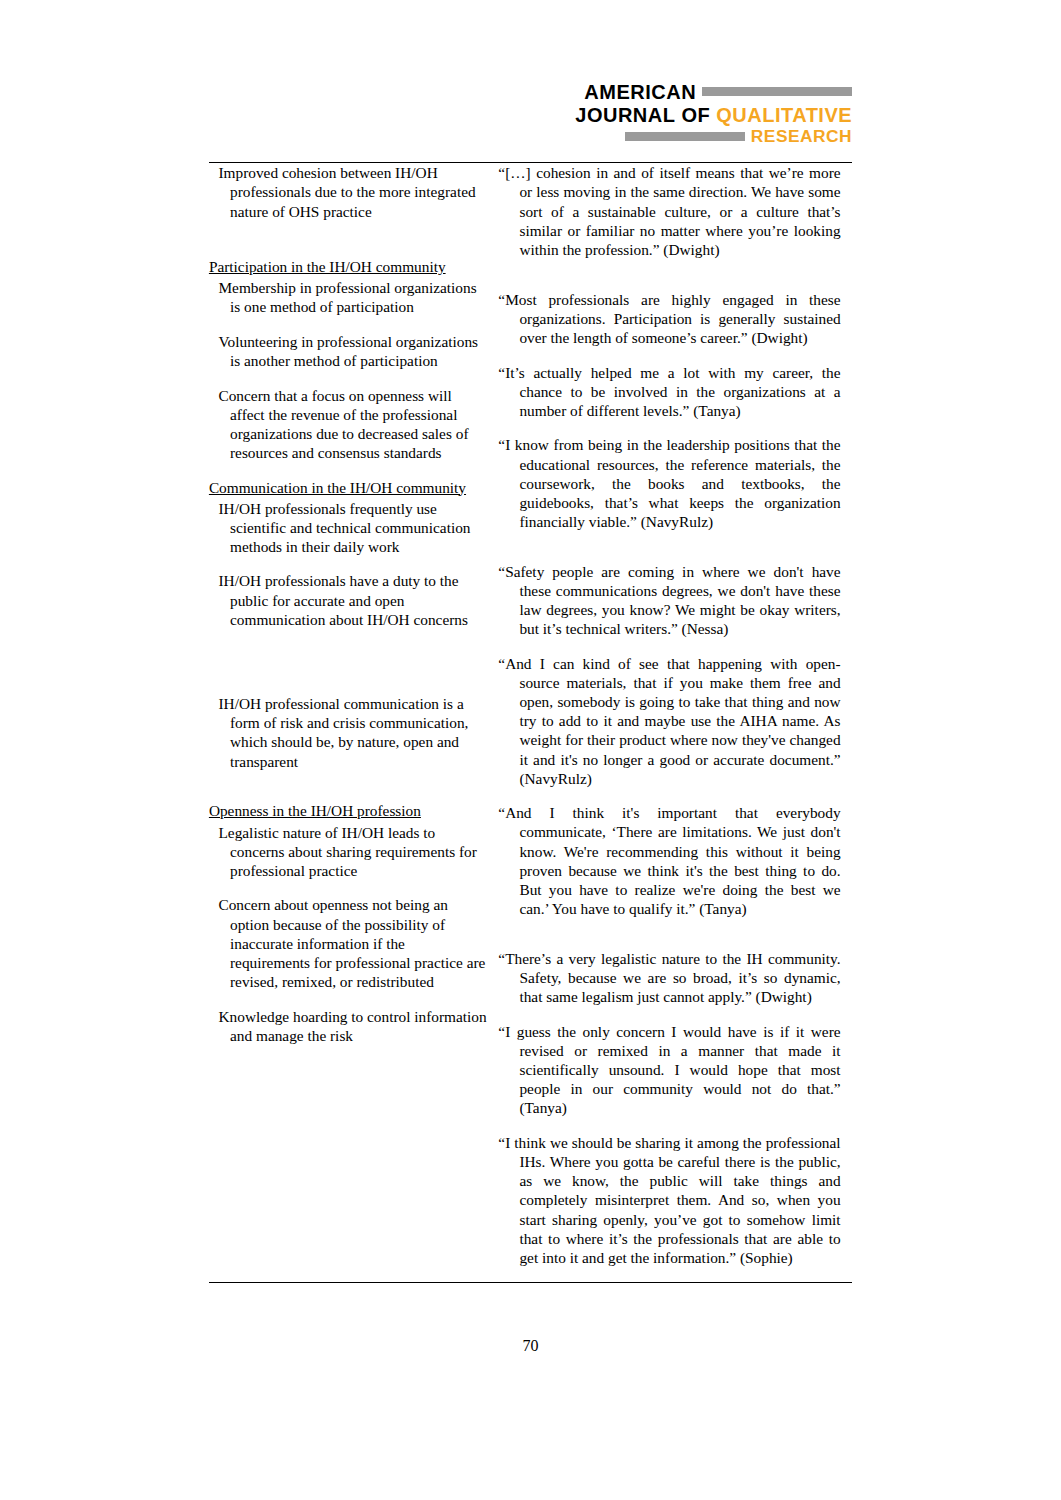AMERICAN
JOURNAL OF QUALITATIVE
RESEARCH
| Improved cohesion between IH/OH professionals due to the more integrated nature of OHS practice Participation in the IH/OH community Membership in professional organizations is one method of participation Volunteering in professional organizations is another method of participation Concern that a focus on openness will affect the revenue of the professional organizations due to decreased sales of resources and consensus standards Communication in the IH/OH community IH/OH professionals frequently use scientific and technical communication methods in their daily work IH/OH professionals have a duty to the public for accurate and open communication about IH/OH concerns IH/OH professional communication is a form of risk and crisis communication, which should be, by nature, open and transparent Openness in the IH/OH profession Legalistic nature of IH/OH leads to concerns about sharing requirements for professional practice Concern about openness not being an option because of the possibility of inaccurate information if the requirements for professional practice are revised, remixed, or redistributed Knowledge hoarding to control information and manage the risk | “[…] cohesion in and of itself means that we’re more or less moving in the same direction. We have some sort of a sustainable culture, or a culture that’s similar or familiar no matter where you’re looking within the profession.” (Dwight) “Most professionals are highly engaged in these organizations. Participation is generally sustained over the length of someone’s career.” (Dwight) “It’s actually helped me a lot with my career, the chance to be involved in the organizations at a number of different levels.” (Tanya) “I know from being in the leadership positions that the educational resources, the reference materials, the coursework, the books and textbooks, the guidebooks, that’s what keeps the organization financially viable.” (NavyRulz) “Safety people are coming in where we don't have these communications degrees, we don't have these law degrees, you know? We might be okay writers, but it’s technical writers.” (Nessa) “And I can kind of see that happening with open-source materials, that if you make them free and open, somebody is going to take that thing and now try to add to it and maybe use the AIHA name. As weight for their product where now they've changed it and it's no longer a good or accurate document.” (NavyRulz) “And I think it's important that everybody communicate, ‘There are limitations. We just don't know. We're recommending this without it being proven because we think it's the best thing to do. But you have to realize we're doing the best we can.’ You have to qualify it.” (Tanya) “There’s a very legalistic nature to the IH community. Safety, because we are so broad, it’s so dynamic, that same legalism just cannot apply.” (Dwight) “I guess the only concern I would have is if it were revised or remixed in a manner that made it scientifically unsound. I would hope that most people in our community would not do that.” (Tanya) “I think we should be sharing it among the professional IHs. Where you gotta be careful there is the public, as we know, the public will take things and completely misinterpret them. And so, when you start sharing openly, you’ve got to somehow limit that to where it’s the professionals that are able to get into it and get the information.” (Sophie) |
70